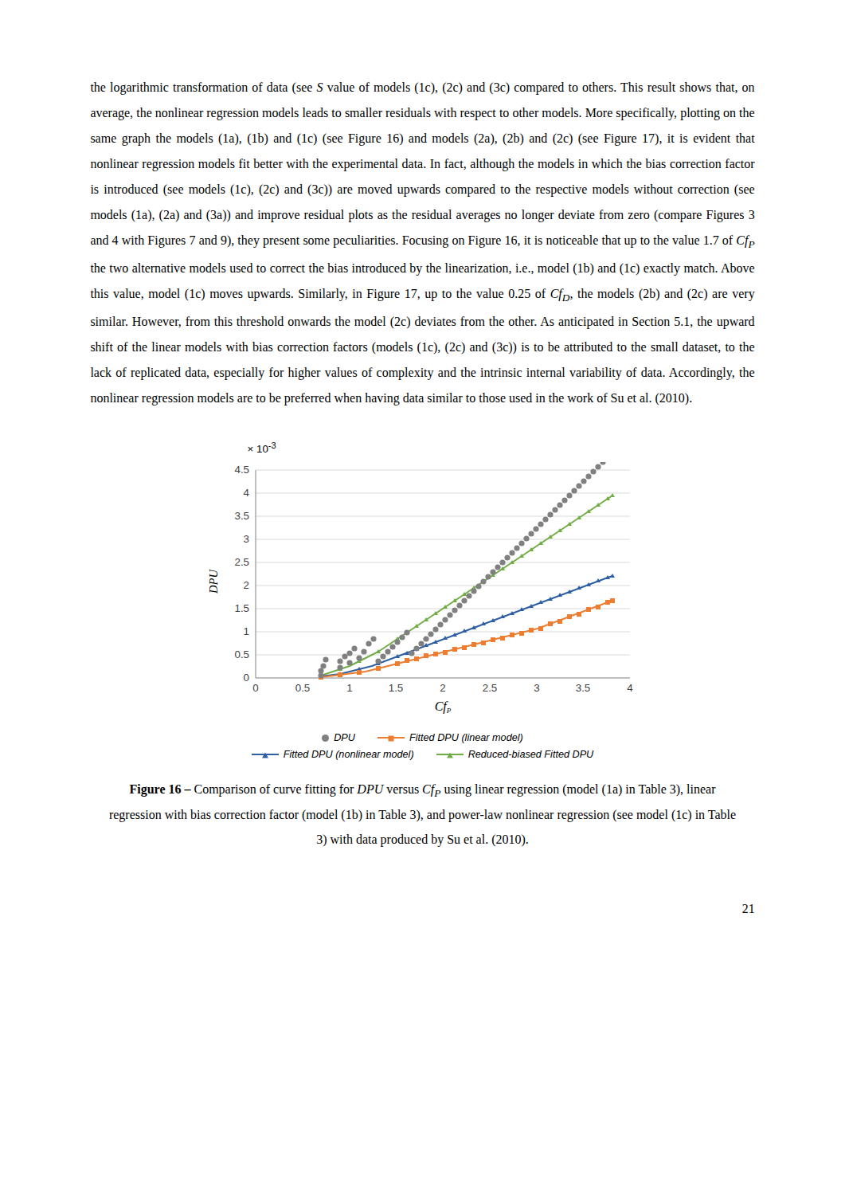the logarithmic transformation of data (see S value of models (1c), (2c) and (3c) compared to others. This result shows that, on average, the nonlinear regression models leads to smaller residuals with respect to other models. More specifically, plotting on the same graph the models (1a), (1b) and (1c) (see Figure 16) and models (2a), (2b) and (2c) (see Figure 17), it is evident that nonlinear regression models fit better with the experimental data. In fact, although the models in which the bias correction factor is introduced (see models (1c), (2c) and (3c)) are moved upwards compared to the respective models without correction (see models (1a), (2a) and (3a)) and improve residual plots as the residual averages no longer deviate from zero (compare Figures 3 and 4 with Figures 7 and 9), they present some peculiarities. Focusing on Figure 16, it is noticeable that up to the value 1.7 of CfP the two alternative models used to correct the bias introduced by the linearization, i.e., model (1b) and (1c) exactly match. Above this value, model (1c) moves upwards. Similarly, in Figure 17, up to the value 0.25 of CfD, the models (2b) and (2c) are very similar. However, from this threshold onwards the model (2c) deviates from the other. As anticipated in Section 5.1, the upward shift of the linear models with bias correction factors (models (1c), (2c) and (3c)) is to be attributed to the small dataset, to the lack of replicated data, especially for higher values of complexity and the intrinsic internal variability of data. Accordingly, the nonlinear regression models are to be preferred when having data similar to those used in the work of Su et al. (2010).
× 10-3
4.5 4 3.5 3 2.5 2 1.5 1 0.5 0 0 0.5 1 1.5 2 2.5 3 3.5 4 DPU CfP
DPU Fitted DPU (linear model)
Fitted DPU (nonlinear model) Reduced-biased Fitted DPU
Figure 16 – Comparison of curve fitting for DPU versus CfP using linear regression (model (1a) in Table 3), linear regression with bias correction factor (model (1b) in Table 3), and power-law nonlinear regression (see model (1c) in Table 3) with data produced by Su et al. (2010).
21